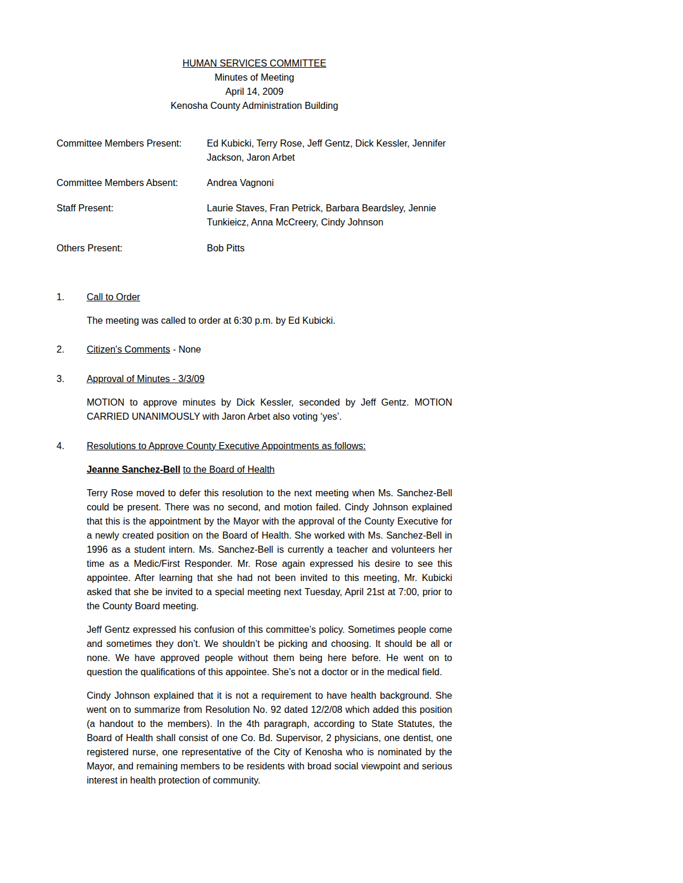HUMAN SERVICES COMMITTEE Minutes of Meeting April 14, 2009 Kenosha County Administration Building
| Committee Members Present: | Ed Kubicki, Terry Rose, Jeff Gentz, Dick Kessler, Jennifer Jackson, Jaron Arbet |
| Committee Members Absent: | Andrea Vagnoni |
| Staff Present: | Laurie Staves, Fran Petrick, Barbara Beardsley, Jennie Tunkieicz, Anna McCreery, Cindy Johnson |
| Others Present: | Bob Pitts |
Call to Order
The meeting was called to order at 6:30 p.m. by Ed Kubicki.
Citizen's Comments - None
Approval of Minutes - 3/3/09
MOTION to approve minutes by Dick Kessler, seconded by Jeff Gentz. MOTION CARRIED UNANIMOUSLY with Jaron Arbet also voting ‘yes’.
Resolutions to Approve County Executive Appointments as follows:
Jeanne Sanchez-Bell to the Board of Health
Terry Rose moved to defer this resolution to the next meeting when Ms. Sanchez-Bell could be present. There was no second, and motion failed. Cindy Johnson explained that this is the appointment by the Mayor with the approval of the County Executive for a newly created position on the Board of Health. She worked with Ms. Sanchez-Bell in 1996 as a student intern. Ms. Sanchez-Bell is currently a teacher and volunteers her time as a Medic/First Responder. Mr. Rose again expressed his desire to see this appointee. After learning that she had not been invited to this meeting, Mr. Kubicki asked that she be invited to a special meeting next Tuesday, April 21st at 7:00, prior to the County Board meeting.
Jeff Gentz expressed his confusion of this committee’s policy. Sometimes people come and sometimes they don’t. We shouldn’t be picking and choosing. It should be all or none. We have approved people without them being here before. He went on to question the qualifications of this appointee. She’s not a doctor or in the medical field.
Cindy Johnson explained that it is not a requirement to have health background. She went on to summarize from Resolution No. 92 dated 12/2/08 which added this position (a handout to the members). In the 4th paragraph, according to State Statutes, the Board of Health shall consist of one Co. Bd. Supervisor, 2 physicians, one dentist, one registered nurse, one representative of the City of Kenosha who is nominated by the Mayor, and remaining members to be residents with broad social viewpoint and serious interest in health protection of community.